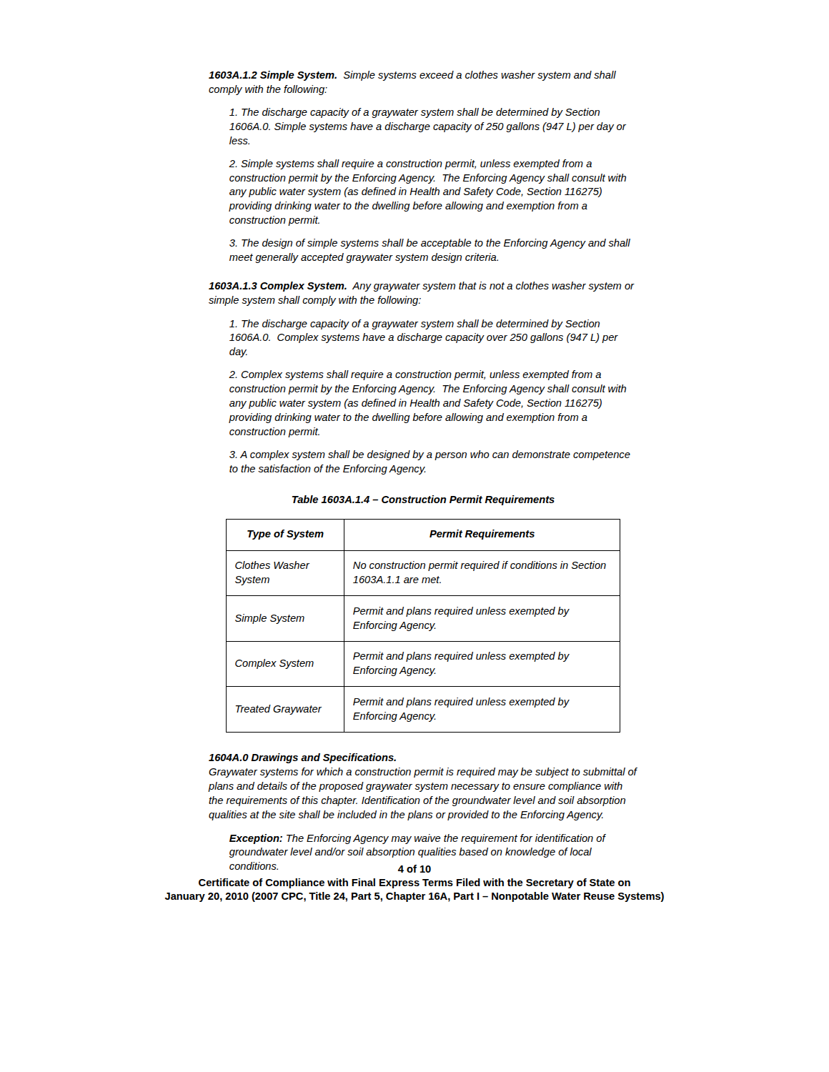1603A.1.2 Simple System. Simple systems exceed a clothes washer system and shall comply with the following:
1. The discharge capacity of a graywater system shall be determined by Section 1606A.0. Simple systems have a discharge capacity of 250 gallons (947 L) per day or less.
2. Simple systems shall require a construction permit, unless exempted from a construction permit by the Enforcing Agency. The Enforcing Agency shall consult with any public water system (as defined in Health and Safety Code, Section 116275) providing drinking water to the dwelling before allowing and exemption from a construction permit.
3. The design of simple systems shall be acceptable to the Enforcing Agency and shall meet generally accepted graywater system design criteria.
1603A.1.3 Complex System. Any graywater system that is not a clothes washer system or simple system shall comply with the following:
1. The discharge capacity of a graywater system shall be determined by Section 1606A.0. Complex systems have a discharge capacity over 250 gallons (947 L) per day.
2. Complex systems shall require a construction permit, unless exempted from a construction permit by the Enforcing Agency. The Enforcing Agency shall consult with any public water system (as defined in Health and Safety Code, Section 116275) providing drinking water to the dwelling before allowing and exemption from a construction permit.
3. A complex system shall be designed by a person who can demonstrate competence to the satisfaction of the Enforcing Agency.
Table 1603A.1.4 – Construction Permit Requirements
| Type of System | Permit Requirements |
| --- | --- |
| Clothes Washer System | No construction permit required if conditions in Section 1603A.1.1 are met. |
| Simple System | Permit and plans required unless exempted by Enforcing Agency. |
| Complex System | Permit and plans required unless exempted by Enforcing Agency. |
| Treated Graywater | Permit and plans required unless exempted by Enforcing Agency. |
1604A.0 Drawings and Specifications.
Graywater systems for which a construction permit is required may be subject to submittal of plans and details of the proposed graywater system necessary to ensure compliance with the requirements of this chapter. Identification of the groundwater level and soil absorption qualities at the site shall be included in the plans or provided to the Enforcing Agency.
Exception: The Enforcing Agency may waive the requirement for identification of groundwater level and/or soil absorption qualities based on knowledge of local conditions.
4 of 10
Certificate of Compliance with Final Express Terms Filed with the Secretary of State on
January 20, 2010 (2007 CPC, Title 24, Part 5, Chapter 16A, Part I – Nonpotable Water Reuse Systems)